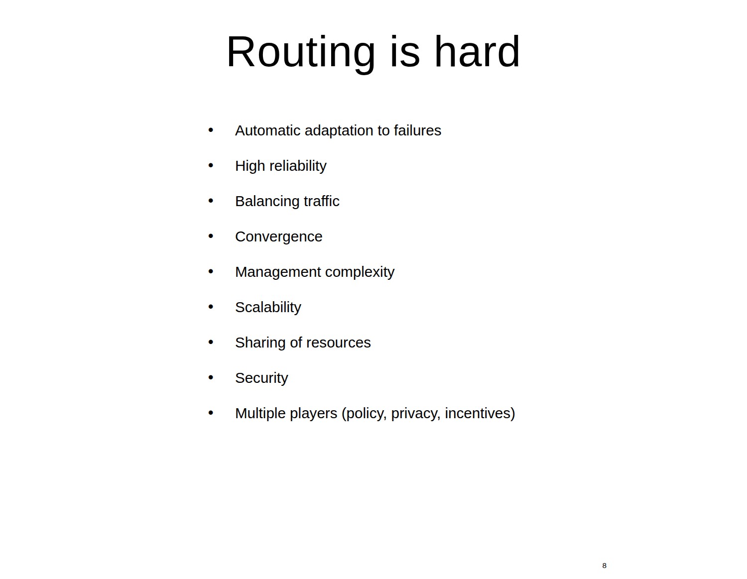Routing is hard
Automatic adaptation to failures
High reliability
Balancing traffic
Convergence
Management complexity
Scalability
Sharing of resources
Security
Multiple players (policy, privacy, incentives)
8